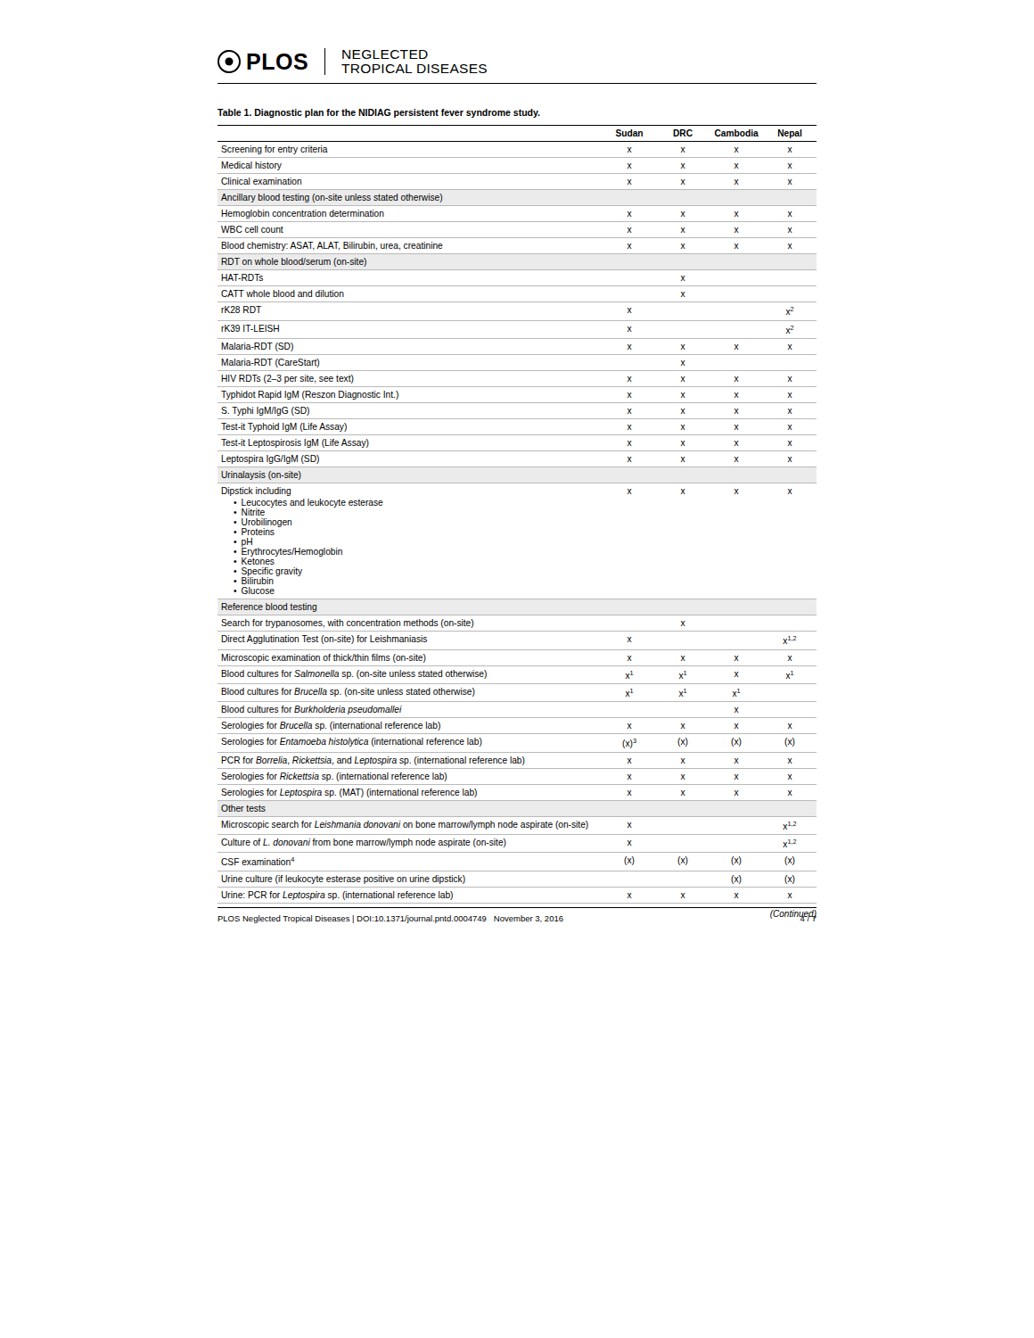PLOS
NEGLECTED TROPICAL DISEASES
Table 1. Diagnostic plan for the NIDIAG persistent fever syndrome study.
| | Sudan | DRC | Cambodia | Nepal |
| --- | --- | --- | --- | --- |
| Screening for entry criteria | x | x | x | x |
| Medical history | x | x | x | x |
| Clinical examination | x | x | x | x |
| Ancillary blood testing (on-site unless stated otherwise) |
| Hemoglobin concentration determination | x | x | x | x |
| WBC cell count | x | x | x | x |
| Blood chemistry: ASAT, ALAT, Bilirubin, urea, creatinine | x | x | x | x |
| RDT on whole blood/serum (on-site) |
| HAT-RDTs | | x | | |
| CATT whole blood and dilution | | x | | |
| rK28 RDT | x | | | x 2 |
| rK39 IT-LEISH | x | | | x 2 |
| Malaria-RDT (SD) | x | x | x | x |
| Malaria-RDT (CareStart) | | x | | |
| HIV RDTs (2–3 per site, see text) | x | x | x | x |
| Typhidot Rapid IgM (Reszon Diagnostic Int.) | x | x | x | x |
| S. Typhi IgM/IgG (SD) | x | x | x | x |
| Test-it Typhoid IgM (Life Assay) | x | x | x | x |
| Test-it Leptospirosis IgM (Life Assay) | x | x | x | x |
| Leptospira IgG/IgM (SD) | x | x | x | x |
| Urinalaysis (on-site) |
| Dipstick including Leucocytes and leukocyte esterase Nitrite Urobilinogen Proteins pH Erythrocytes/Hemoglobin Ketones Specific gravity Bilirubin Glucose | x | x | x | x |
| Reference blood testing |
| Search for trypanosomes, with concentration methods (on-site) | | x | | |
| Direct Agglutination Test (on-site) for Leishmaniasis | x | | | x 1,2 |
| Microscopic examination of thick/thin films (on-site) | x | x | x | x |
| Blood cultures for Salmonella sp. (on-site unless stated otherwise) | x 1 | x 1 | x | x 1 |
| Blood cultures for Brucella sp. (on-site unless stated otherwise) | x 1 | x 1 | x 1 | |
| Blood cultures for Burkholderia pseudomallei | | | x | |
| Serologies for Brucella sp. (international reference lab) | x | x | x | x |
| Serologies for Entamoeba histolytica (international reference lab) | (x) 3 | (x) | (x) | (x) |
| PCR for Borrelia , Rickettsia , and Leptospira sp. (international reference lab) | x | x | x | x |
| Serologies for Rickettsia sp. (international reference lab) | x | x | x | x |
| Serologies for Leptospira sp. (MAT) (international reference lab) | x | x | x | x |
| Other tests |
| Microscopic search for Leishmania donovani on bone marrow/lymph node aspirate (on-site) | x | | | x 1,2 |
| Culture of L. donovani from bone marrow/lymph node aspirate (on-site) | x | | | x 1,2 |
| CSF examination 4 | (x) | (x) | (x) | (x) |
| Urine culture (if leukocyte esterase positive on urine dipstick) | | | (x) | (x) |
| Urine: PCR for Leptospira sp. (international reference lab) | x | x | x | x |
(Continued)
PLOS Neglected Tropical Diseases | DOI:10.1371/journal.pntd.0004749 November 3, 2016
4 / 7